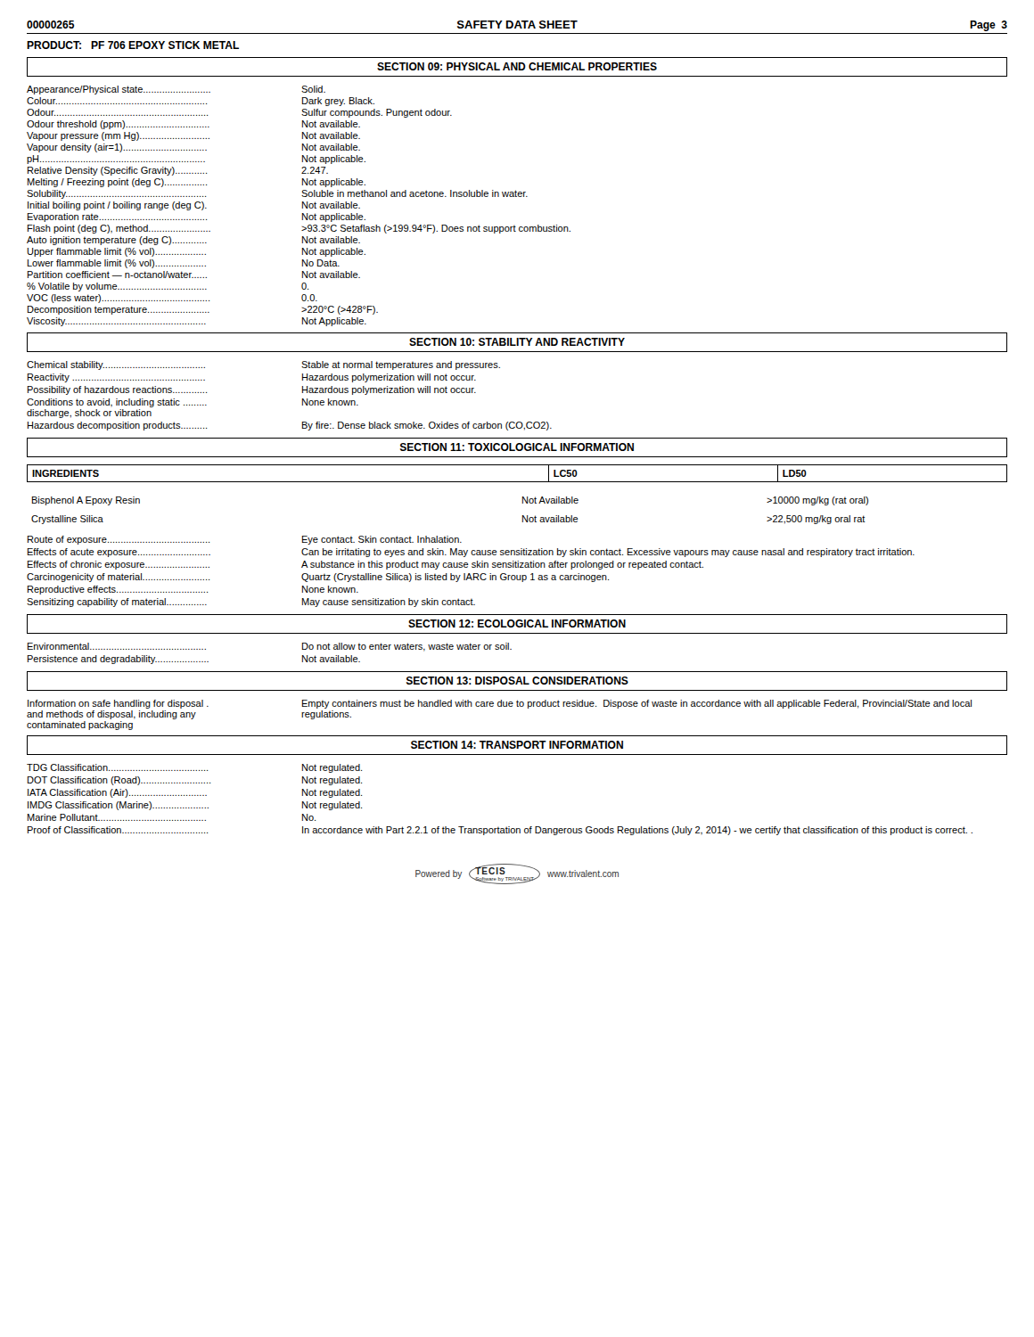00000265
SAFETY DATA SHEET
Page 3
PRODUCT: PF 706 EPOXY STICK METAL
SECTION 09: PHYSICAL AND CHEMICAL PROPERTIES
| Appearance/Physical state......................... | Solid. |
| Colour........................................................ | Dark grey. Black. |
| Odour......................................................... | Sulfur compounds. Pungent odour. |
| Odour threshold (ppm)............................... | Not available. |
| Vapour pressure (mm Hg).......................... | Not available. |
| Vapour density (air=1)............................... | Not available. |
| pH............................................................. | Not applicable. |
| Relative Density (Specific Gravity)............ | 2.247. |
| Melting / Freezing point (deg C)................ | Not applicable. |
| Solubility.................................................... | Soluble in methanol and acetone. Insoluble in water. |
| Initial boiling point / boiling range (deg C). | Not available. |
| Evaporation rate........................................ | Not applicable. |
| Flash point (deg C), method....................... | >93.3°C Setaflash (>199.94°F). Does not support combustion. |
| Auto ignition temperature (deg C)............. | Not available. |
| Upper flammable limit (% vol)................... | Not applicable. |
| Lower flammable limit (% vol)................... | No Data. |
| Partition coefficient — n-octanol/water...... | Not available. |
| % Volatile by volume................................. | 0. |
| VOC (less water)........................................ | 0.0. |
| Decomposition temperature....................... | >220°C (>428°F). |
| Viscosity.................................................... | Not Applicable. |
SECTION 10: STABILITY AND REACTIVITY
| Chemical stability...................................... | Stable at normal temperatures and pressures. |
| Reactivity ................................................. | Hazardous polymerization will not occur. |
| Possibility of hazardous reactions............. | Hazardous polymerization will not occur. |
| Conditions to avoid, including static ......... discharge, shock or vibration | None known. |
| Hazardous decomposition products.......... | By fire:. Dense black smoke. Oxides of carbon (CO,CO2). |
SECTION 11: TOXICOLOGICAL INFORMATION
| INGREDIENTS | LC50 | LD50 |
| --- | --- | --- |
| Bisphenol A Epoxy Resin | Not Available | >10000 mg/kg (rat oral) |
| Crystalline Silica | Not available | >22,500 mg/kg oral rat |
| Route of exposure...................................... | Eye contact. Skin contact. Inhalation. |
| Effects of acute exposure........................... | Can be irritating to eyes and skin. May cause sensitization by skin contact. Excessive vapours may cause nasal and respiratory tract irritation. |
| Effects of chronic exposure........................ | A substance in this product may cause skin sensitization after prolonged or repeated contact. |
| Carcinogenicity of material......................... | Quartz (Crystalline Silica) is listed by IARC in Group 1 as a carcinogen. |
| Reproductive effects.................................. | None known. |
| Sensitizing capability of material............... | May cause sensitization by skin contact. |
SECTION 12: ECOLOGICAL INFORMATION
| Environmental........................................... | Do not allow to enter waters, waste water or soil. |
| Persistence and degradability.................... | Not available. |
SECTION 13: DISPOSAL CONSIDERATIONS
| Information on safe handling for disposal . and methods of disposal, including any contaminated packaging | Empty containers must be handled with care due to product residue. Dispose of waste in accordance with all applicable Federal, Provincial/State and local regulations. |
SECTION 14: TRANSPORT INFORMATION
| TDG Classification..................................... | Not regulated. |
| DOT Classification (Road).......................... | Not regulated. |
| IATA Classification (Air)............................. | Not regulated. |
| IMDG Classification (Marine)..................... | Not regulated. |
| Marine Pollutant........................................ | No. |
| Proof of Classification................................ | In accordance with Part 2.2.1 of the Transportation of Dangerous Goods Regulations (July 2, 2014) - we certify that classification of this product is correct. . |
Powered by TECISSoftware by TRIVALENT www.trivalent.com